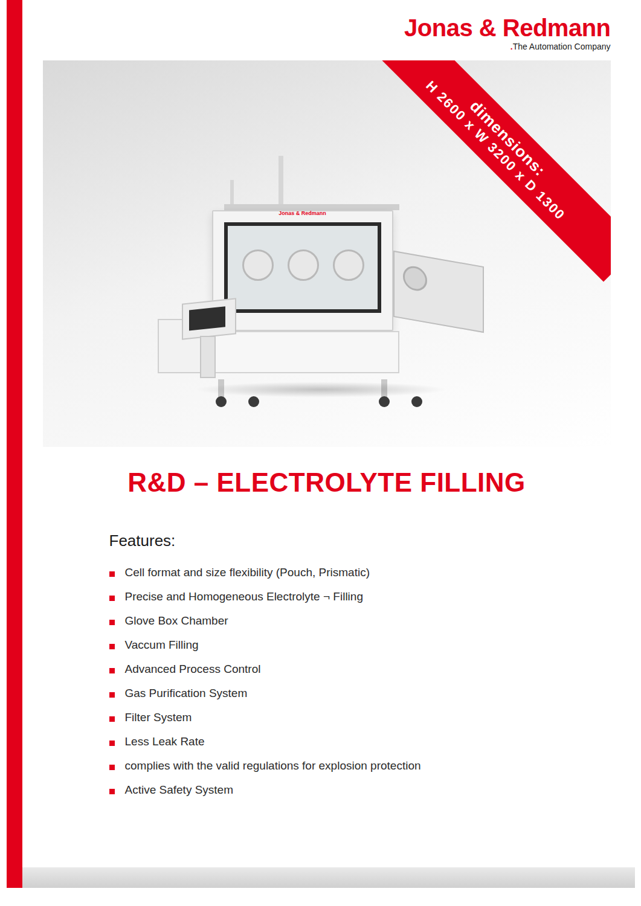Jonas & Redmann
. The Automation Company
dimensions: H 2600 x W 3200 x D 1300
R&D – ELECTROLYTE FILLING
Features:
Cell format and size flexibility (Pouch, Prismatic)
Precise and Homogeneous Electrolyte ¬ Filling
Glove Box Chamber
Vaccum Filling
Advanced Process Control
Gas Purification System
Filter System
Less Leak Rate
complies with the valid regulations for explosion protection
Active Safety System